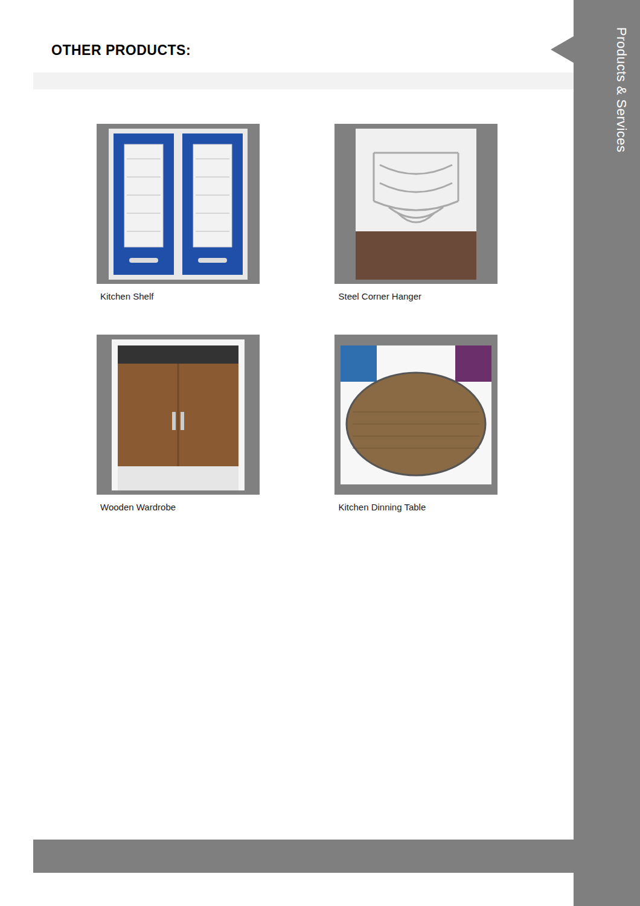Products & Services
OTHER PRODUCTS:
Kitchen Shelf
Steel Corner Hanger
Wooden Wardrobe
Kitchen Dinning Table